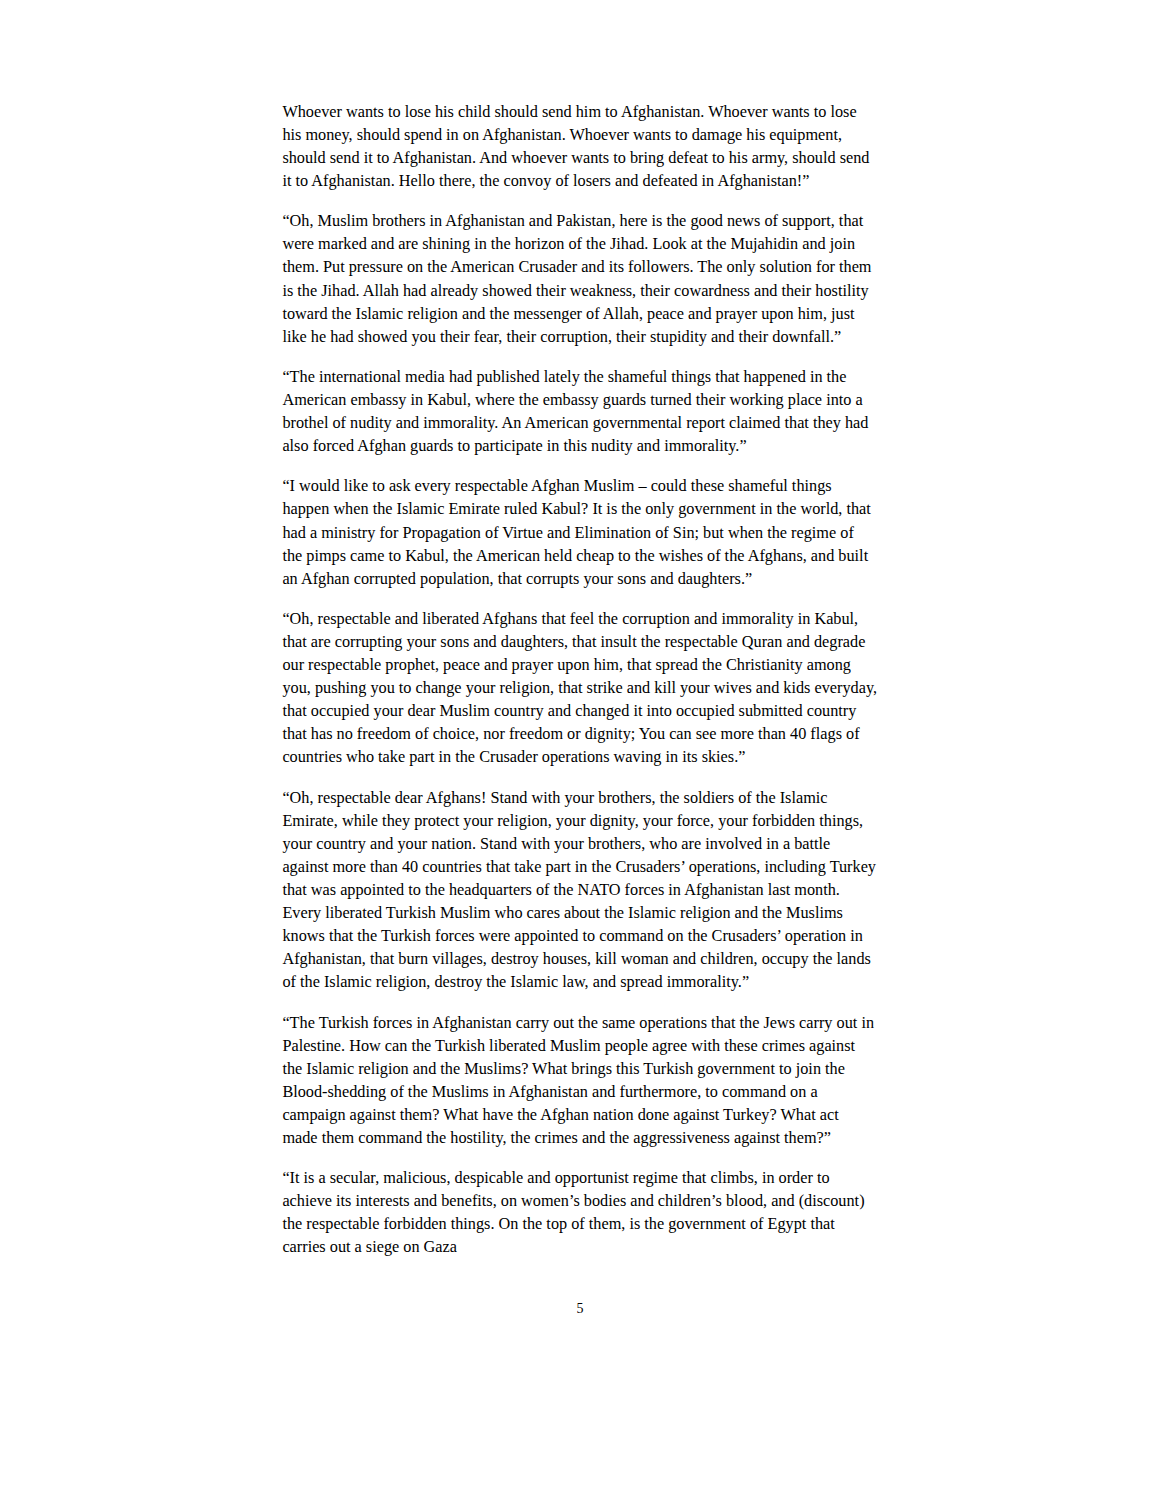Whoever wants to lose his child should send him to Afghanistan. Whoever wants to lose his money, should spend in on Afghanistan. Whoever wants to damage his equipment, should send it to Afghanistan. And whoever wants to bring defeat to his army, should send it to Afghanistan. Hello there, the convoy of losers and defeated in Afghanistan!”
“Oh, Muslim brothers in Afghanistan and Pakistan, here is the good news of support, that were marked and are shining in the horizon of the Jihad. Look at the Mujahidin and join them. Put pressure on the American Crusader and its followers. The only solution for them is the Jihad. Allah had already showed their weakness, their cowardness and their hostility toward the Islamic religion and the messenger of Allah, peace and prayer upon him, just like he had showed you their fear, their corruption, their stupidity and their downfall.”
“The international media had published lately the shameful things that happened in the American embassy in Kabul, where the embassy guards turned their working place into a brothel of nudity and immorality. An American governmental report claimed that they had also forced Afghan guards to participate in this nudity and immorality.”
“I would like to ask every respectable Afghan Muslim – could these shameful things happen when the Islamic Emirate ruled Kabul? It is the only government in the world, that had a ministry for Propagation of Virtue and Elimination of Sin; but when the regime of the pimps came to Kabul, the American held cheap to the wishes of the Afghans, and built an Afghan corrupted population, that corrupts your sons and daughters.”
“Oh, respectable and liberated Afghans that feel the corruption and immorality in Kabul, that are corrupting your sons and daughters, that insult the respectable Quran and degrade our respectable prophet, peace and prayer upon him, that spread the Christianity among you, pushing you to change your religion, that strike and kill your wives and kids everyday, that occupied your dear Muslim country and changed it into occupied submitted country that has no freedom of choice, nor freedom or dignity; You can see more than 40 flags of countries who take part in the Crusader operations waving in its skies.”
“Oh, respectable dear Afghans! Stand with your brothers, the soldiers of the Islamic Emirate, while they protect your religion, your dignity, your force, your forbidden things, your country and your nation. Stand with your brothers, who are involved in a battle against more than 40 countries that take part in the Crusaders’ operations, including Turkey that was appointed to the headquarters of the NATO forces in Afghanistan last month. Every liberated Turkish Muslim who cares about the Islamic religion and the Muslims knows that the Turkish forces were appointed to command on the Crusaders’ operation in Afghanistan, that burn villages, destroy houses, kill woman and children, occupy the lands of the Islamic religion, destroy the Islamic law, and spread immorality.”
“The Turkish forces in Afghanistan carry out the same operations that the Jews carry out in Palestine. How can the Turkish liberated Muslim people agree with these crimes against the Islamic religion and the Muslims? What brings this Turkish government to join the Blood-shedding of the Muslims in Afghanistan and furthermore, to command on a campaign against them? What have the Afghan nation done against Turkey? What act made them command the hostility, the crimes and the aggressiveness against them?”
“It is a secular, malicious, despicable and opportunist regime that climbs, in order to achieve its interests and benefits, on women’s bodies and children’s blood, and (discount) the respectable forbidden things. On the top of them, is the government of Egypt that carries out a siege on Gaza
5